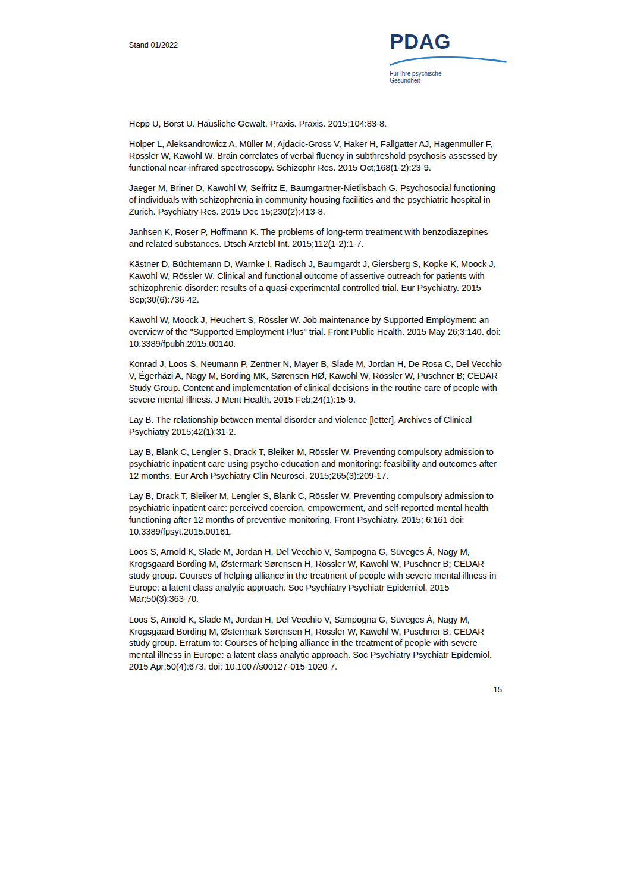Stand 01/2022
PDAG
Für Ihre psychische
Gesundheit
Hepp U, Borst U. Häusliche Gewalt. Praxis. Praxis. 2015;104:83-8.
Holper L, Aleksandrowicz A, Müller M, Ajdacic-Gross V, Haker H, Fallgatter AJ, Hagenmuller F, Rössler W, Kawohl W. Brain correlates of verbal fluency in subthreshold psychosis assessed by functional near-infrared spectroscopy. Schizophr Res. 2015 Oct;168(1-2):23-9.
Jaeger M, Briner D, Kawohl W, Seifritz E, Baumgartner-Nietlisbach G. Psychosocial functioning of individuals with schizophrenia in community housing facilities and the psychiatric hospital in Zurich. Psychiatry Res. 2015 Dec 15;230(2):413-8.
Janhsen K, Roser P, Hoffmann K. The problems of long-term treatment with benzodiazepines and related substances. Dtsch Arztebl Int. 2015;112(1-2):1-7.
Kästner D, Büchtemann D, Warnke I, Radisch J, Baumgardt J, Giersberg S, Kopke K, Moock J, Kawohl W, Rössler W. Clinical and functional outcome of assertive outreach for patients with schizophrenic disorder: results of a quasi-experimental controlled trial. Eur Psychiatry. 2015 Sep;30(6):736-42.
Kawohl W, Moock J, Heuchert S, Rössler W. Job maintenance by Supported Employment: an overview of the "Supported Employment Plus" trial. Front Public Health. 2015 May 26;3:140. doi: 10.3389/fpubh.2015.00140.
Konrad J, Loos S, Neumann P, Zentner N, Mayer B, Slade M, Jordan H, De Rosa C, Del Vecchio V, Égerházi A, Nagy M, Bording MK, Sørensen HØ, Kawohl W, Rössler W, Puschner B; CEDAR Study Group. Content and implementation of clinical decisions in the routine care of people with severe mental illness. J Ment Health. 2015 Feb;24(1):15-9.
Lay B. The relationship between mental disorder and violence [letter]. Archives of Clinical Psychiatry 2015;42(1):31-2.
Lay B, Blank C, Lengler S, Drack T, Bleiker M, Rössler W. Preventing compulsory admission to psychiatric inpatient care using psycho-education and monitoring: feasibility and outcomes after 12 months. Eur Arch Psychiatry Clin Neurosci. 2015;265(3):209-17.
Lay B, Drack T, Bleiker M, Lengler S, Blank C, Rössler W. Preventing compulsory admission to psychiatric inpatient care: perceived coercion, empowerment, and self-reported mental health functioning after 12 months of preventive monitoring. Front Psychiatry. 2015; 6:161 doi: 10.3389/fpsyt.2015.00161.
Loos S, Arnold K, Slade M, Jordan H, Del Vecchio V, Sampogna G, Süveges Á, Nagy M, Krogsgaard Bording M, Østermark Sørensen H, Rössler W, Kawohl W, Puschner B; CEDAR study group. Courses of helping alliance in the treatment of people with severe mental illness in Europe: a latent class analytic approach. Soc Psychiatry Psychiatr Epidemiol. 2015 Mar;50(3):363-70.
Loos S, Arnold K, Slade M, Jordan H, Del Vecchio V, Sampogna G, Süveges Á, Nagy M, Krogsgaard Bording M, Østermark Sørensen H, Rössler W, Kawohl W, Puschner B; CEDAR study group. Erratum to: Courses of helping alliance in the treatment of people with severe mental illness in Europe: a latent class analytic approach. Soc Psychiatry Psychiatr Epidemiol. 2015 Apr;50(4):673. doi: 10.1007/s00127-015-1020-7.
15